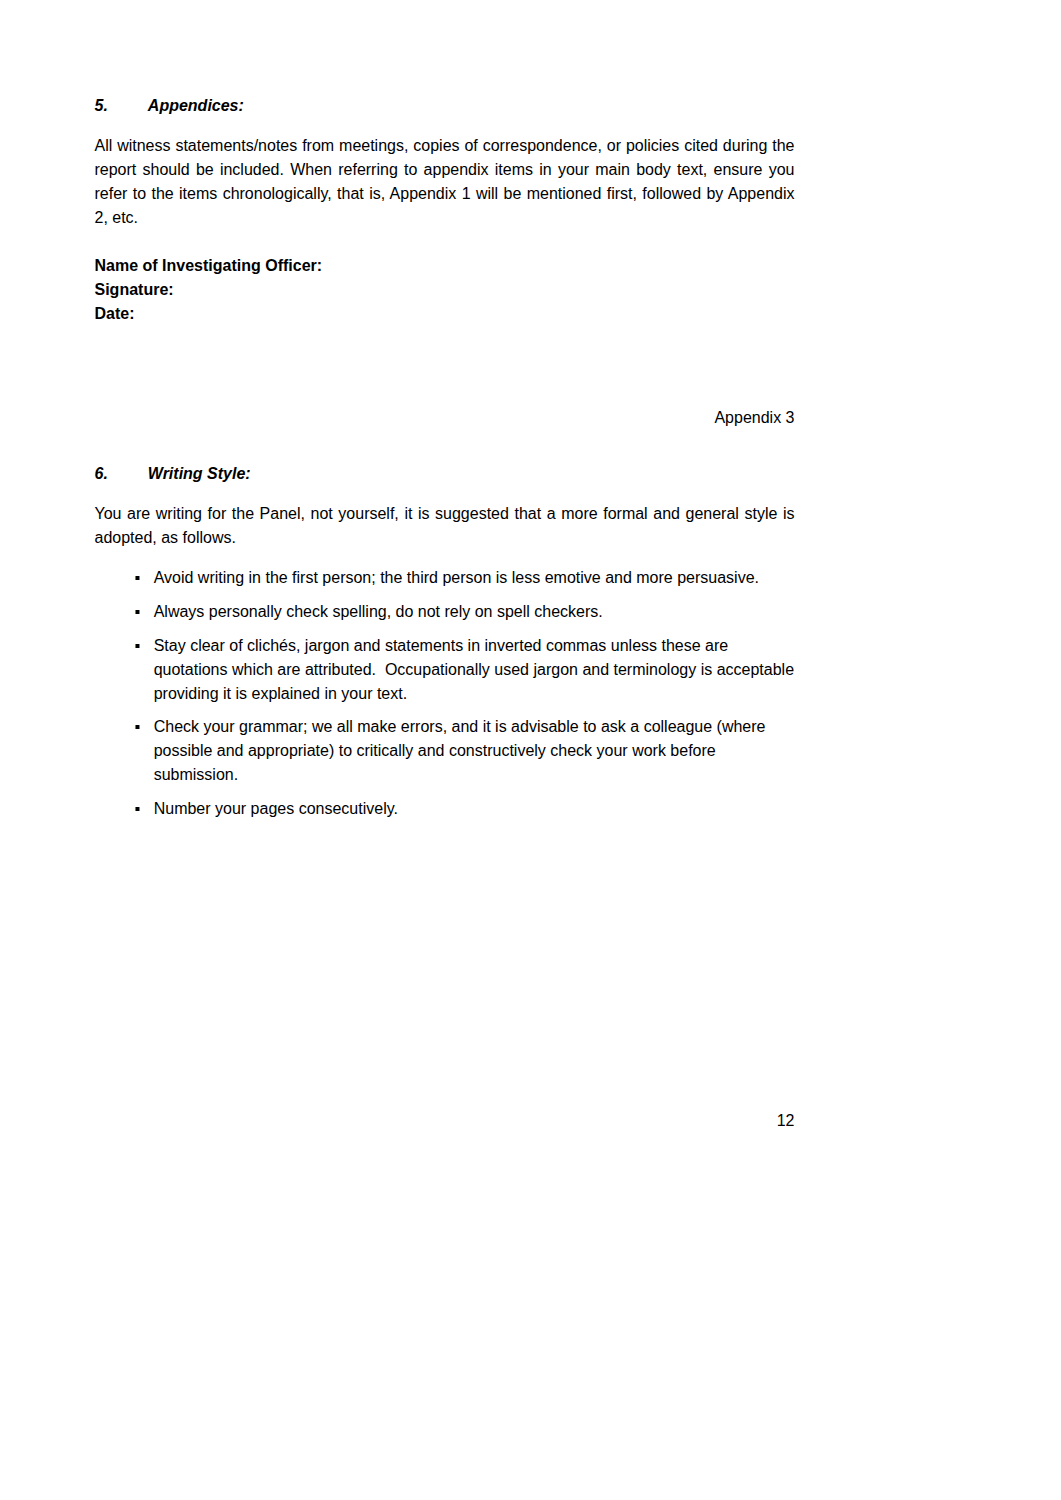5. Appendices:
All witness statements/notes from meetings, copies of correspondence, or policies cited during the report should be included. When referring to appendix items in your main body text, ensure you refer to the items chronologically, that is, Appendix 1 will be mentioned first, followed by Appendix 2, etc.
Name of Investigating Officer:
Signature:
Date:
Appendix 3
6. Writing Style:
You are writing for the Panel, not yourself, it is suggested that a more formal and general style is adopted, as follows.
Avoid writing in the first person; the third person is less emotive and more persuasive.
Always personally check spelling, do not rely on spell checkers.
Stay clear of clichés, jargon and statements in inverted commas unless these are quotations which are attributed. Occupationally used jargon and terminology is acceptable providing it is explained in your text.
Check your grammar; we all make errors, and it is advisable to ask a colleague (where possible and appropriate) to critically and constructively check your work before submission.
Number your pages consecutively.
12